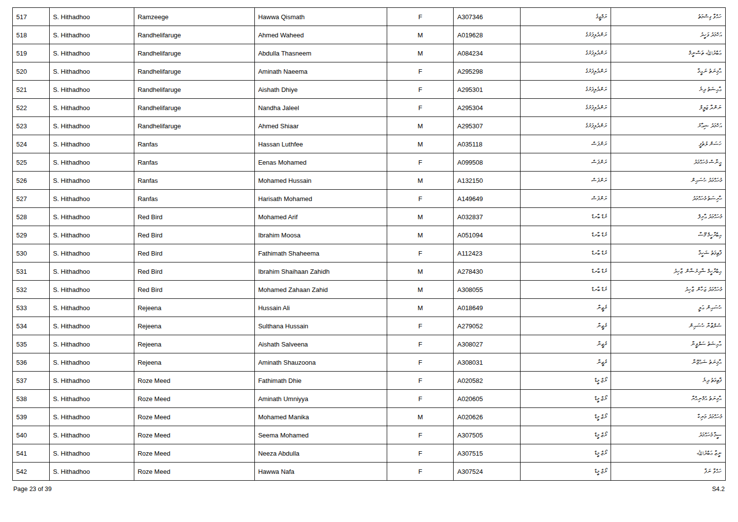| 517 | S. Hithadhoo | Ramzeege | Hawwa Qismath | F | A307346 | ރަމްޒީގެ | ހައްވާ ގިސްމަތު |
| 518 | S. Hithadhoo | Randhelifaruge | Ahmed Waheed | M | A019628 | ރަންދެލިފަރުގެ | އަހްމަދު ވަހީދު |
| 519 | S. Hithadhoo | Randhelifaruge | Abdulla Thasneem | M | A084234 | ރަންދެލިފަރުގެ | ޢަބްދުﷲ ތަސްނީމް |
| 520 | S. Hithadhoo | Randhelifaruge | Aminath Naeema | F | A295298 | ރަންދެލިފަރުގެ | އާމިނަތު ނަޢީމާ |
| 521 | S. Hithadhoo | Randhelifaruge | Aishath Dhiye | F | A295301 | ރަންދެލިފަރުގެ | ޢާއިޝަތު ދިޔެ |
| 522 | S. Hithadhoo | Randhelifaruge | Nandha Jaleel | F | A295304 | ރަންދެލިފަރުގެ | ނަންދާ ޖަލީލް |
| 523 | S. Hithadhoo | Randhelifaruge | Ahmed Shiaar | M | A295307 | ރަންދެލިފަރުގެ | އަހްމަދު ޝިޢާރު |
| 524 | S. Hithadhoo | Ranfas | Hassan Luthfee | M | A035118 | ރަންފަސް | ހަސަން ލުތުފީ |
| 525 | S. Hithadhoo | Ranfas | Eenas Mohamed | F | A099508 | ރަންފަސް | އީނާސް މުޙައްމަދު |
| 526 | S. Hithadhoo | Ranfas | Mohamed Hussain | M | A132150 | ރަންފަސް | މުޙައްމަދު ޙުސައިން |
| 527 | S. Hithadhoo | Ranfas | Harisath Mohamed | F | A149649 | ރަންފަސް | ޙާރިސަތު މުޙައްމަދު |
| 528 | S. Hithadhoo | Red Bird | Mohamed Arif | M | A032837 | ރެޑް ބާރޑް | މުޙައްމަދު ޢާރިފް |
| 529 | S. Hithadhoo | Red Bird | Ibrahim Moosa | M | A051094 | ރެޑް ބާރޑް | އިބްރާހީމް މޫސާ |
| 530 | S. Hithadhoo | Red Bird | Fathimath Shaheema | F | A112423 | ރެޑް ބާރޑް | ފާޠިމަތު ޝަހީމާ |
| 531 | S. Hithadhoo | Red Bird | Ibrahim Shaihaan Zahidh | M | A278430 | ރެޑް ބާރޑް | އިބްރާހީމް ޝާއިރުޝާން ޒާހިދު |
| 532 | S. Hithadhoo | Red Bird | Mohamed Zahaan Zahid | M | A308055 | ރެޑް ބާރޑް | މުޙައްމަދު ޒަހާން ޒާހިދު |
| 533 | S. Hithadhoo | Rejeena | Hussain Ali | M | A018649 | ރެޖީނާ | ޙުސައިން ޢަލީ |
| 534 | S. Hithadhoo | Rejeena | Sulthana Hussain | F | A279052 | ރެޖީނާ | ސުލްޠާނާ ޙުސައިން |
| 535 | S. Hithadhoo | Rejeena | Aishath Salveena | F | A308027 | ރެޖީނާ | ޢާއިޝަތު ސަލްވީނާ |
| 536 | S. Hithadhoo | Rejeena | Aminath Shauzoona | F | A308031 | ރެޖީނާ | އާމިނަތު ޝަޢުޒޫނާ |
| 537 | S. Hithadhoo | Roze Meed | Fathimath Dhie | F | A020582 | ރޯޒް މީޑް | ފާޠިމަތު ދިޔެ |
| 538 | S. Hithadhoo | Roze Meed | Aminath Umniyya | F | A020605 | ރޯޒް މީޑް | އާމިނަތު އުމްނިއްޔާ |
| 539 | S. Hithadhoo | Roze Meed | Mohamed Manika | M | A020626 | ރޯޒް މީޑް | މުޙައްމަދު މަނިކާ |
| 540 | S. Hithadhoo | Roze Meed | Seema Mohamed | F | A307505 | ރޯޒް މީޑް | ސީމާ މުޙައްމަދު |
| 541 | S. Hithadhoo | Roze Meed | Neeza Abdulla | F | A307515 | ރޯޒް މީޑް | ނީޒާ ޢަބްދުﷲ |
| 542 | S. Hithadhoo | Roze Meed | Hawwa Nafa | F | A307524 | ރޯޒް މީޑް | ހައްވާ ނަފާ |
Page 23 of 39 S4.2